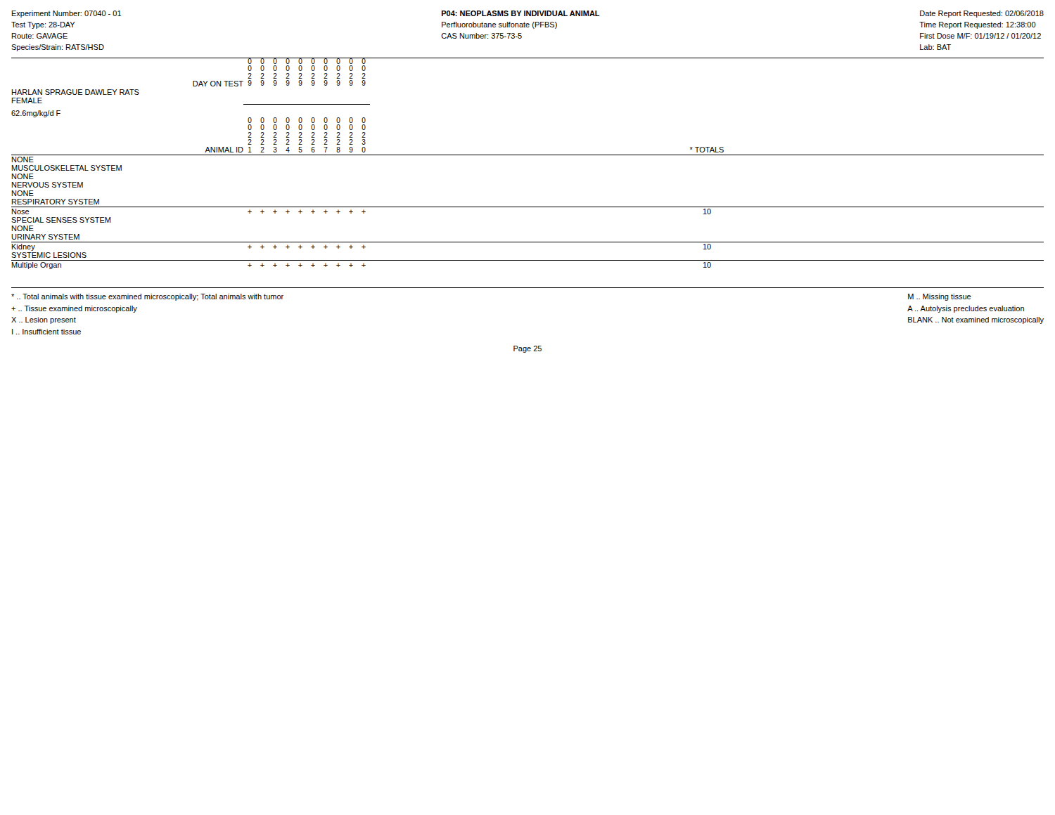Experiment Number: 07040 - 01
Test Type: 28-DAY
Route: GAVAGE
Species/Strain: RATS/HSD
P04: NEOPLASMS BY INDIVIDUAL ANIMAL
Perfluorobutane sulfonate (PFBS)
CAS Number: 375-73-5
Date Report Requested: 02/06/2018
Time Report Requested: 12:38:00
First Dose M/F: 01/19/12 / 01/20/12
Lab: BAT
| DAY ON TEST | 0 0 2 9 | 0 0 2 9 | 0 0 2 9 | 0 0 2 9 | 0 0 2 9 | 0 0 2 9 | 0 0 2 9 | 0 0 2 9 | 0 0 2 9 | 0 0 2 9 | |
| HARLAN SPRAGUE DAWLEY RATS FEMALE | | |
| 62.6mg/kg/d F | | |
| ANIMAL ID | 0 0 2 2 1 | 0 0 2 2 2 | 0 0 2 2 3 | 0 0 2 2 4 | 0 0 2 2 5 | 0 0 2 2 6 | 0 0 2 2 7 | 0 0 2 2 8 | 0 0 2 2 9 | 0 0 2 3 0 | * TOTALS |
| NONE | | |
| MUSCULOSKELETAL SYSTEM | | |
| NONE | | |
| NERVOUS SYSTEM | | |
| NONE | | |
| RESPIRATORY SYSTEM | | |
| Nose | + | + | + | + | + | + | + | + | + | + | 10 |
| SPECIAL SENSES SYSTEM | | |
| NONE | | |
| URINARY SYSTEM | | |
| Kidney | + | + | + | + | + | + | + | + | + | + | 10 |
| SYSTEMIC LESIONS | | |
| Multiple Organ | + | + | + | + | + | + | + | + | + | + | 10 |
* .. Total animals with tissue examined microscopically; Total animals with tumor
+ .. Tissue examined microscopically
X .. Lesion present
I .. Insufficient tissue
M .. Missing tissue
A .. Autolysis precludes evaluation
BLANK .. Not examined microscopically
Page 25